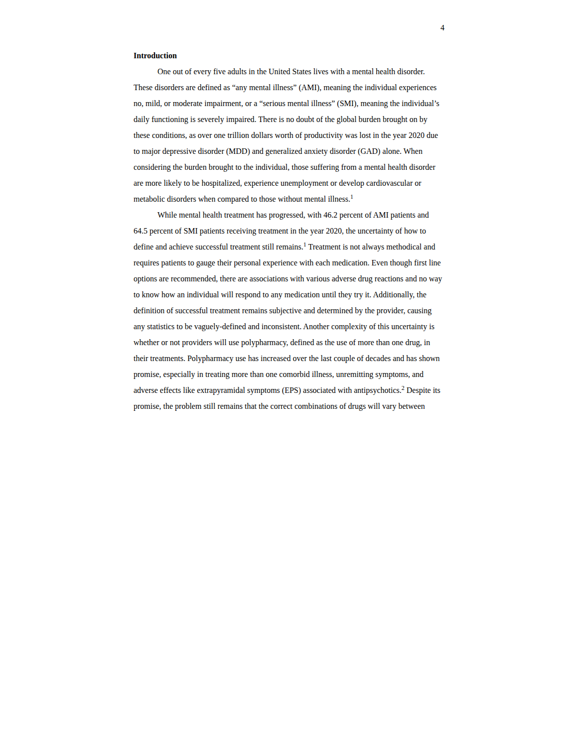4
Introduction
One out of every five adults in the United States lives with a mental health disorder. These disorders are defined as “any mental illness” (AMI), meaning the individual experiences no, mild, or moderate impairment, or a “serious mental illness” (SMI), meaning the individual’s daily functioning is severely impaired. There is no doubt of the global burden brought on by these conditions, as over one trillion dollars worth of productivity was lost in the year 2020 due to major depressive disorder (MDD) and generalized anxiety disorder (GAD) alone. When considering the burden brought to the individual, those suffering from a mental health disorder are more likely to be hospitalized, experience unemployment or develop cardiovascular or metabolic disorders when compared to those without mental illness.1
While mental health treatment has progressed, with 46.2 percent of AMI patients and 64.5 percent of SMI patients receiving treatment in the year 2020, the uncertainty of how to define and achieve successful treatment still remains.1 Treatment is not always methodical and requires patients to gauge their personal experience with each medication. Even though first line options are recommended, there are associations with various adverse drug reactions and no way to know how an individual will respond to any medication until they try it. Additionally, the definition of successful treatment remains subjective and determined by the provider, causing any statistics to be vaguely-defined and inconsistent. Another complexity of this uncertainty is whether or not providers will use polypharmacy, defined as the use of more than one drug, in their treatments. Polypharmacy use has increased over the last couple of decades and has shown promise, especially in treating more than one comorbid illness, unremitting symptoms, and adverse effects like extrapyramidal symptoms (EPS) associated with antipsychotics.2 Despite its promise, the problem still remains that the correct combinations of drugs will vary between